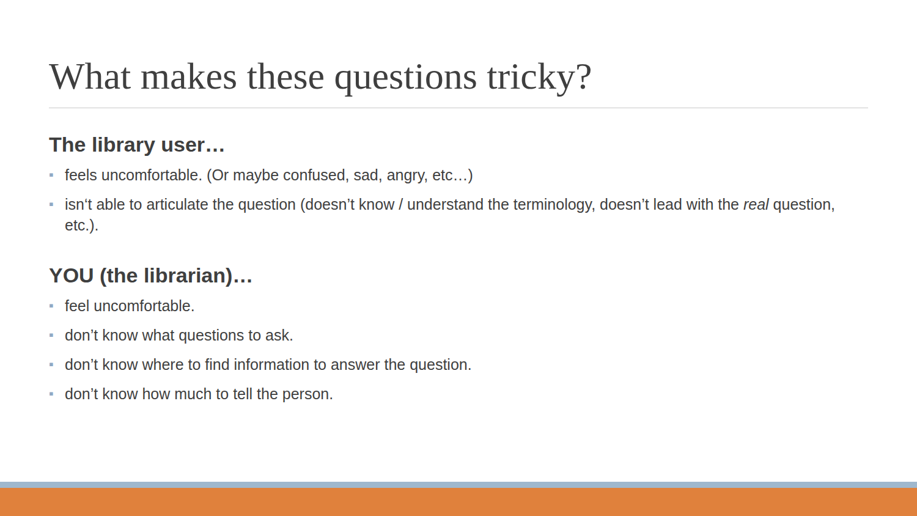What makes these questions tricky?
The library user…
feels uncomfortable. (Or maybe confused, sad, angry, etc…)
isn‘t able to articulate the question (doesn’t know / understand the terminology, doesn’t lead with the real question, etc.).
YOU (the librarian)…
feel uncomfortable.
don’t know what questions to ask.
don’t know where to find information to answer the question.
don’t know how much to tell the person.